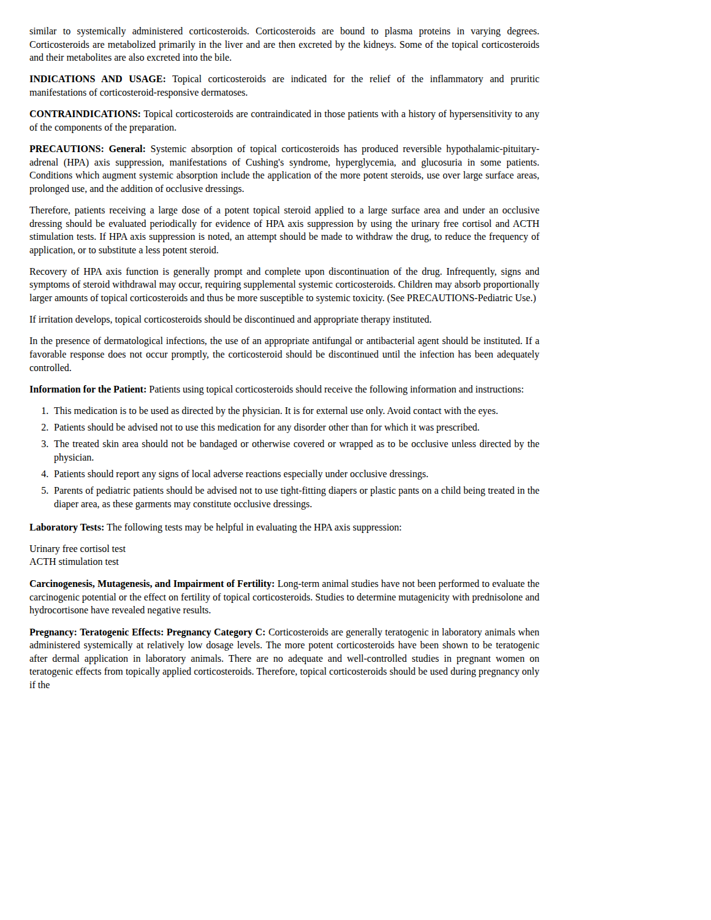similar to systemically administered corticosteroids. Corticosteroids are bound to plasma proteins in varying degrees. Corticosteroids are metabolized primarily in the liver and are then excreted by the kidneys. Some of the topical corticosteroids and their metabolites are also excreted into the bile.
INDICATIONS AND USAGE: Topical corticosteroids are indicated for the relief of the inflammatory and pruritic manifestations of corticosteroid-responsive dermatoses.
CONTRAINDICATIONS: Topical corticosteroids are contraindicated in those patients with a history of hypersensitivity to any of the components of the preparation.
PRECAUTIONS: General: Systemic absorption of topical corticosteroids has produced reversible hypothalamic-pituitary-adrenal (HPA) axis suppression, manifestations of Cushing's syndrome, hyperglycemia, and glucosuria in some patients. Conditions which augment systemic absorption include the application of the more potent steroids, use over large surface areas, prolonged use, and the addition of occlusive dressings.
Therefore, patients receiving a large dose of a potent topical steroid applied to a large surface area and under an occlusive dressing should be evaluated periodically for evidence of HPA axis suppression by using the urinary free cortisol and ACTH stimulation tests. If HPA axis suppression is noted, an attempt should be made to withdraw the drug, to reduce the frequency of application, or to substitute a less potent steroid.
Recovery of HPA axis function is generally prompt and complete upon discontinuation of the drug. Infrequently, signs and symptoms of steroid withdrawal may occur, requiring supplemental systemic corticosteroids. Children may absorb proportionally larger amounts of topical corticosteroids and thus be more susceptible to systemic toxicity. (See PRECAUTIONS-Pediatric Use.)
If irritation develops, topical corticosteroids should be discontinued and appropriate therapy instituted.
In the presence of dermatological infections, the use of an appropriate antifungal or antibacterial agent should be instituted. If a favorable response does not occur promptly, the corticosteroid should be discontinued until the infection has been adequately controlled.
Information for the Patient: Patients using topical corticosteroids should receive the following information and instructions:
This medication is to be used as directed by the physician. It is for external use only. Avoid contact with the eyes.
Patients should be advised not to use this medication for any disorder other than for which it was prescribed.
The treated skin area should not be bandaged or otherwise covered or wrapped as to be occlusive unless directed by the physician.
Patients should report any signs of local adverse reactions especially under occlusive dressings.
Parents of pediatric patients should be advised not to use tight-fitting diapers or plastic pants on a child being treated in the diaper area, as these garments may constitute occlusive dressings.
Laboratory Tests: The following tests may be helpful in evaluating the HPA axis suppression:
Urinary free cortisol test ACTH stimulation test
Carcinogenesis, Mutagenesis, and Impairment of Fertility: Long-term animal studies have not been performed to evaluate the carcinogenic potential or the effect on fertility of topical corticosteroids. Studies to determine mutagenicity with prednisolone and hydrocortisone have revealed negative results.
Pregnancy: Teratogenic Effects: Pregnancy Category C: Corticosteroids are generally teratogenic in laboratory animals when administered systemically at relatively low dosage levels. The more potent corticosteroids have been shown to be teratogenic after dermal application in laboratory animals. There are no adequate and well-controlled studies in pregnant women on teratogenic effects from topically applied corticosteroids. Therefore, topical corticosteroids should be used during pregnancy only if the